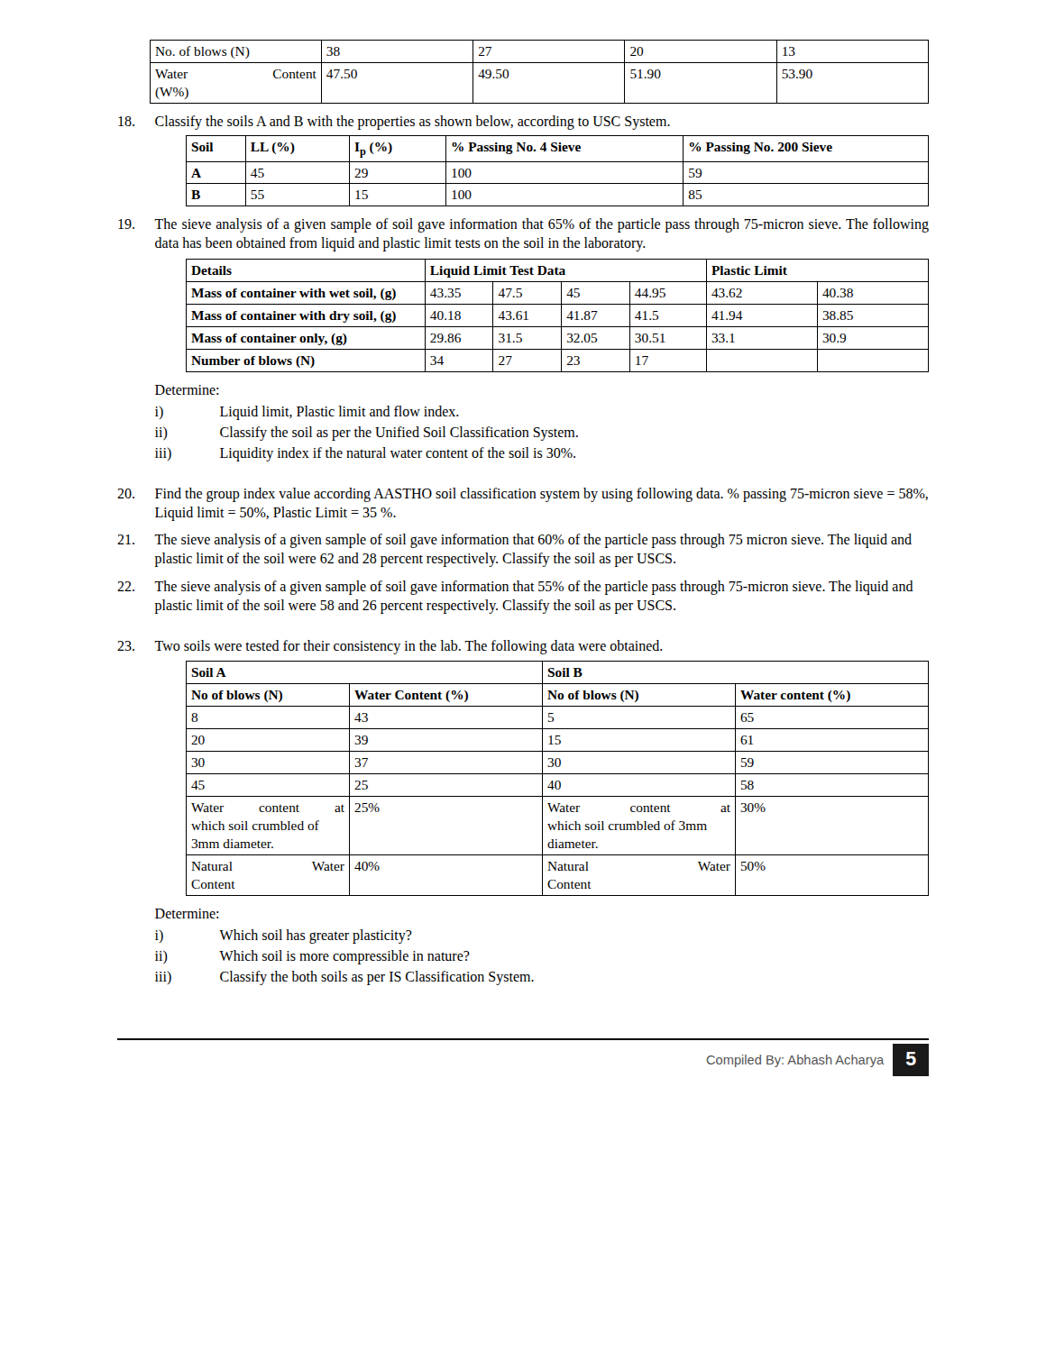| No. of blows (N) | 38 | 27 | 20 | 13 |
| Water Content (W%) | 47.50 | 49.50 | 51.90 | 53.90 |
18. Classify the soils A and B with the properties as shown below, according to USC System.
| Soil | LL (%) | I p (%) | % Passing No. 4 Sieve | % Passing No. 200 Sieve |
| --- | --- | --- | --- | --- |
| A | 45 | 29 | 100 | 59 |
| B | 55 | 15 | 100 | 85 |
19.
The sieve analysis of a given sample of soil gave information that 65% of the particle pass through 75-micron sieve. The following data has been obtained from liquid and plastic limit tests on the soil in the laboratory.
| Details | Liquid Limit Test Data | Plastic Limit |
| --- | --- | --- |
| Mass of container with wet soil, (g) | 43.35 | 47.5 | 45 | 44.95 | 43.62 | 40.38 |
| Mass of container with dry soil, (g) | 40.18 | 43.61 | 41.87 | 41.5 | 41.94 | 38.85 |
| Mass of container only, (g) | 29.86 | 31.5 | 32.05 | 30.51 | 33.1 | 30.9 |
| Number of blows (N) | 34 | 27 | 23 | 17 | | |
Determine:
i) Liquid limit, Plastic limit and flow index.
ii) Classify the soil as per the Unified Soil Classification System.
iii) Liquidity index if the natural water content of the soil is 30%.
20. Find the group index value according AASTHO soil classification system by using following data. % passing 75-micron sieve = 58%, Liquid limit = 50%, Plastic Limit = 35 %.
21. The sieve analysis of a given sample of soil gave information that 60% of the particle pass through 75 micron sieve. The liquid and plastic limit of the soil were 62 and 28 percent respectively. Classify the soil as per USCS.
22. The sieve analysis of a given sample of soil gave information that 55% of the particle pass through 75-micron sieve. The liquid and plastic limit of the soil were 58 and 26 percent respectively. Classify the soil as per USCS.
23.
Two soils were tested for their consistency in the lab. The following data were obtained.
| Soil A | Soil B |
| --- | --- |
| No of blows (N) | Water Content (%) | No of blows (N) | Water content (%) |
| 8 | 43 | 5 | 65 |
| 20 | 39 | 15 | 61 |
| 30 | 37 | 30 | 59 |
| 45 | 25 | 40 | 58 |
| Water content at which soil crumbled of 3mm diameter. | 25% | Water content at which soil crumbled of 3mm diameter. | 30% |
| Natural Water Content | 40% | Natural Water Content | 50% |
Determine:
i) Which soil has greater plasticity?
ii) Which soil is more compressible in nature?
iii) Classify the both soils as per IS Classification System.
Compiled By: Abhash Acharya 5